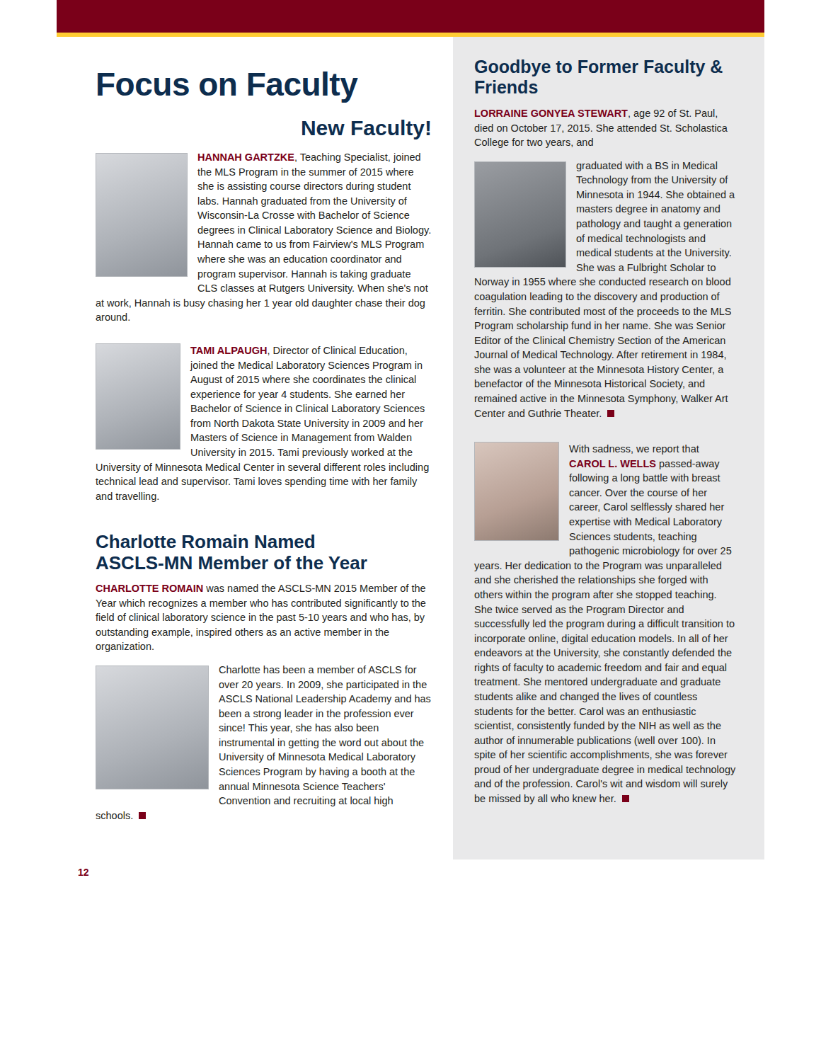Focus on Faculty
New Faculty!
HANNAH GARTZKE, Teaching Specialist, joined the MLS Program in the summer of 2015 where she is assisting course directors during student labs. Hannah graduated from the University of Wisconsin-La Crosse with Bachelor of Science degrees in Clinical Laboratory Science and Biology. Hannah came to us from Fairview's MLS Program where she was an education coordinator and program supervisor. Hannah is taking graduate CLS classes at Rutgers University. When she's not at work, Hannah is busy chasing her 1 year old daughter chase their dog around.
TAMI ALPAUGH, Director of Clinical Education, joined the Medical Laboratory Sciences Program in August of 2015 where she coordinates the clinical experience for year 4 students. She earned her Bachelor of Science in Clinical Laboratory Sciences from North Dakota State University in 2009 and her Masters of Science in Management from Walden University in 2015. Tami previously worked at the University of Minnesota Medical Center in several different roles including technical lead and supervisor. Tami loves spending time with her family and travelling.
Charlotte Romain Named
ASCLS-MN Member of the Year
CHARLOTTE ROMAIN was named the ASCLS-MN 2015 Member of the Year which recognizes a member who has contributed significantly to the field of clinical laboratory science in the past 5-10 years and who has, by outstanding example, inspired others as an active member in the organization.
Charlotte has been a member of ASCLS for over 20 years. In 2009, she participated in the ASCLS National Leadership Academy and has been a strong leader in the profession ever since! This year, she has also been instrumental in getting the word out about the University of Minnesota Medical Laboratory Sciences Program by having a booth at the annual Minnesota Science Teachers' Convention and recruiting at local high schools.
Goodbye to Former Faculty & Friends
LORRAINE GONYEA STEWART, age 92 of St. Paul, died on October 17, 2015. She attended St. Scholastica College for two years, and
graduated with a BS in Medical Technology from the University of Minnesota in 1944. She obtained a masters degree in anatomy and pathology and taught a generation of medical technologists and medical students at the University. She was a Fulbright Scholar to Norway in 1955 where she conducted research on blood coagulation leading to the discovery and production of ferritin. She contributed most of the proceeds to the MLS Program scholarship fund in her name. She was Senior Editor of the Clinical Chemistry Section of the American Journal of Medical Technology. After retirement in 1984, she was a volunteer at the Minnesota History Center, a benefactor of the Minnesota Historical Society, and remained active in the Minnesota Symphony, Walker Art Center and Guthrie Theater.
With sadness, we report that CAROL L. WELLS passed-away following a long battle with breast cancer. Over the course of her career, Carol selflessly shared her expertise with Medical Laboratory Sciences students, teaching pathogenic microbiology for over 25 years. Her dedication to the Program was unparalleled and she cherished the relationships she forged with others within the program after she stopped teaching. She twice served as the Program Director and successfully led the program during a difficult transition to incorporate online, digital education models. In all of her endeavors at the University, she constantly defended the rights of faculty to academic freedom and fair and equal treatment. She mentored undergraduate and graduate students alike and changed the lives of countless students for the better. Carol was an enthusiastic scientist, consistently funded by the NIH as well as the author of innumerable publications (well over 100). In spite of her scientific accomplishments, she was forever proud of her undergraduate degree in medical technology and of the profession. Carol's wit and wisdom will surely be missed by all who knew her.
12